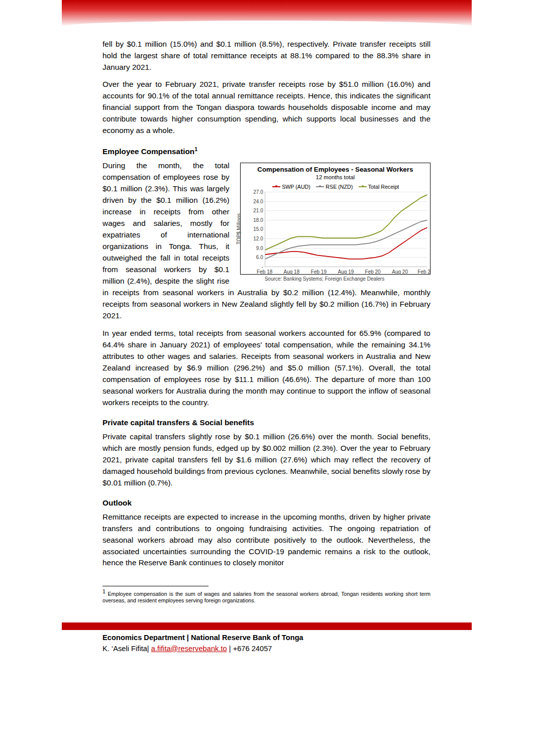fell by $0.1 million (15.0%) and $0.1 million (8.5%), respectively. Private transfer receipts still hold the largest share of total remittance receipts at 88.1% compared to the 88.3% share in January 2021.
Over the year to February 2021, private transfer receipts rose by $51.0 million (16.0%) and accounts for 90.1% of the total annual remittance receipts. Hence, this indicates the significant financial support from the Tongan diaspora towards households disposable income and may contribute towards higher consumption spending, which supports local businesses and the economy as a whole.
Employee Compensation1
Compensation of Employees - Seasonal Workers
12 months total
SWP (AUD) RSE (NZD) Total Receipt
TOP$ Millions
27.0
24.0
21.0
18.0
15.0
12.0
9.0
6.0
-
Feb 18
Aug 18
Feb 19
Aug 19
Feb 20
Aug 20
Feb 21
Source: Banking Systems; Foreign Exchange Dealers
During the month, the total compensation of employees rose by $0.1 million (2.3%). This was largely driven by the $0.1 million (16.2%) increase in receipts from other wages and salaries, mostly for expatriates of international organizations in Tonga. Thus, it outweighed the fall in total receipts from seasonal workers by $0.1 million (2.4%), despite the slight rise in receipts from seasonal workers in Australia by $0.2 million (12.4%). Meanwhile, monthly receipts from seasonal workers in New Zealand slightly fell by $0.2 million (16.7%) in February 2021.
In year ended terms, total receipts from seasonal workers accounted for 65.9% (compared to 64.4% share in January 2021) of employees' total compensation, while the remaining 34.1% attributes to other wages and salaries. Receipts from seasonal workers in Australia and New Zealand increased by $6.9 million (296.2%) and $5.0 million (57.1%). Overall, the total compensation of employees rose by $11.1 million (46.6%). The departure of more than 100 seasonal workers for Australia during the month may continue to support the inflow of seasonal workers receipts to the country.
Private capital transfers & Social benefits
Private capital transfers slightly rose by $0.1 million (26.6%) over the month. Social benefits, which are mostly pension funds, edged up by $0.002 million (2.3%). Over the year to February 2021, private capital transfers fell by $1.6 million (27.6%) which may reflect the recovery of damaged household buildings from previous cyclones. Meanwhile, social benefits slowly rose by $0.01 million (0.7%).
Outlook
Remittance receipts are expected to increase in the upcoming months, driven by higher private transfers and contributions to ongoing fundraising activities. The ongoing repatriation of seasonal workers abroad may also contribute positively to the outlook. Nevertheless, the associated uncertainties surrounding the COVID-19 pandemic remains a risk to the outlook, hence the Reserve Bank continues to closely monitor
1 Employee compensation is the sum of wages and salaries from the seasonal workers abroad, Tongan residents working short term overseas, and resident employees serving foreign organizations.
Economics Department | National Reserve Bank of Tonga
K. ‘Aseli Fifita| a.fifita@reservebank.to | +676 24057